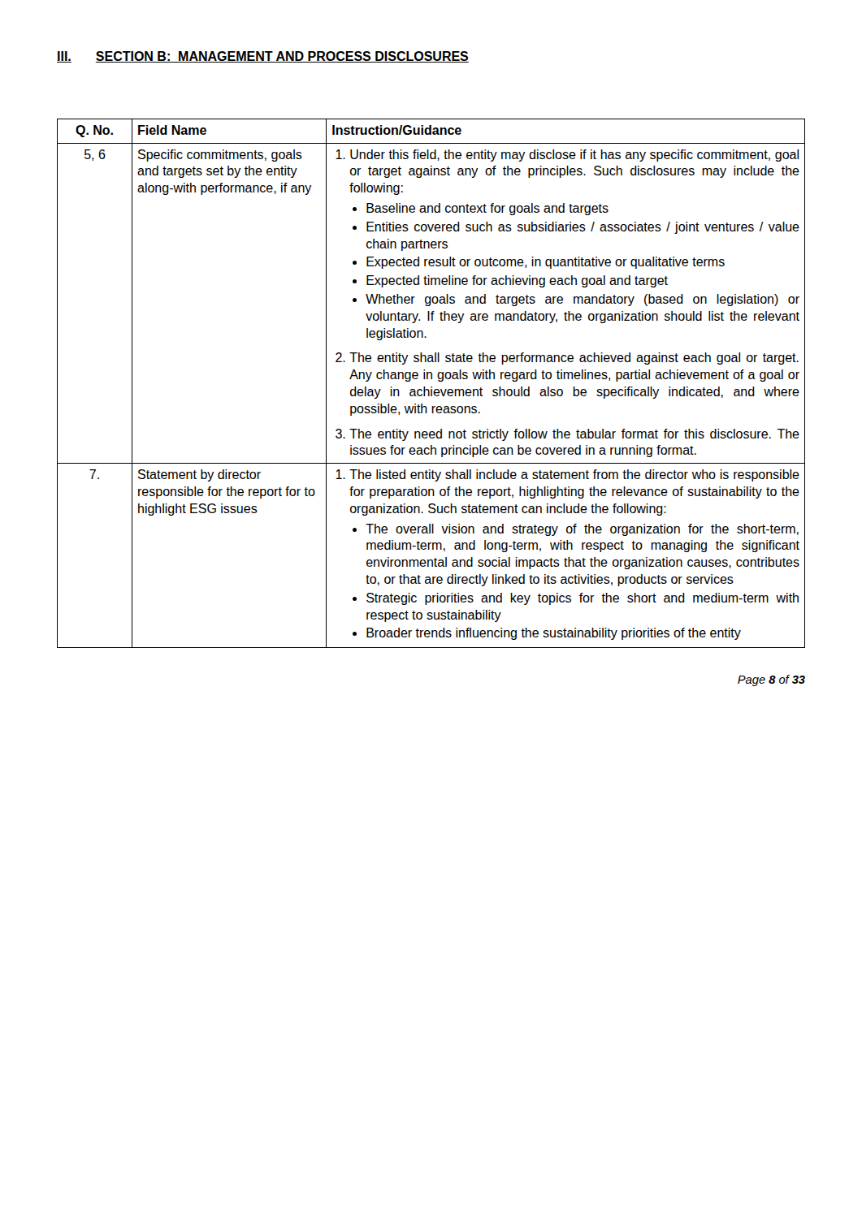III.
SECTION B: MANAGEMENT AND PROCESS DISCLOSURES
| Q. No. | Field Name | Instruction/Guidance |
| --- | --- | --- |
| 5, 6 | Specific commitments, goals and targets set by the entity along-with performance, if any | Under this field, the entity may disclose if it has any specific commitment, goal or target against any of the principles. Such disclosures may include the following: Baseline and context for goals and targets Entities covered such as subsidiaries / associates / joint ventures / value chain partners Expected result or outcome, in quantitative or qualitative terms Expected timeline for achieving each goal and target Whether goals and targets are mandatory (based on legislation) or voluntary. If they are mandatory, the organization should list the relevant legislation. The entity shall state the performance achieved against each goal or target. Any change in goals with regard to timelines, partial achievement of a goal or delay in achievement should also be specifically indicated, and where possible, with reasons. The entity need not strictly follow the tabular format for this disclosure. The issues for each principle can be covered in a running format. |
| 7. | Statement by director responsible for the report for to highlight ESG issues | The listed entity shall include a statement from the director who is responsible for preparation of the report, highlighting the relevance of sustainability to the organization. Such statement can include the following: The overall vision and strategy of the organization for the short-term, medium-term, and long-term, with respect to managing the significant environmental and social impacts that the organization causes, contributes to, or that are directly linked to its activities, products or services Strategic priorities and key topics for the short and medium-term with respect to sustainability Broader trends influencing the sustainability priorities of the entity |
Page 8 of 33